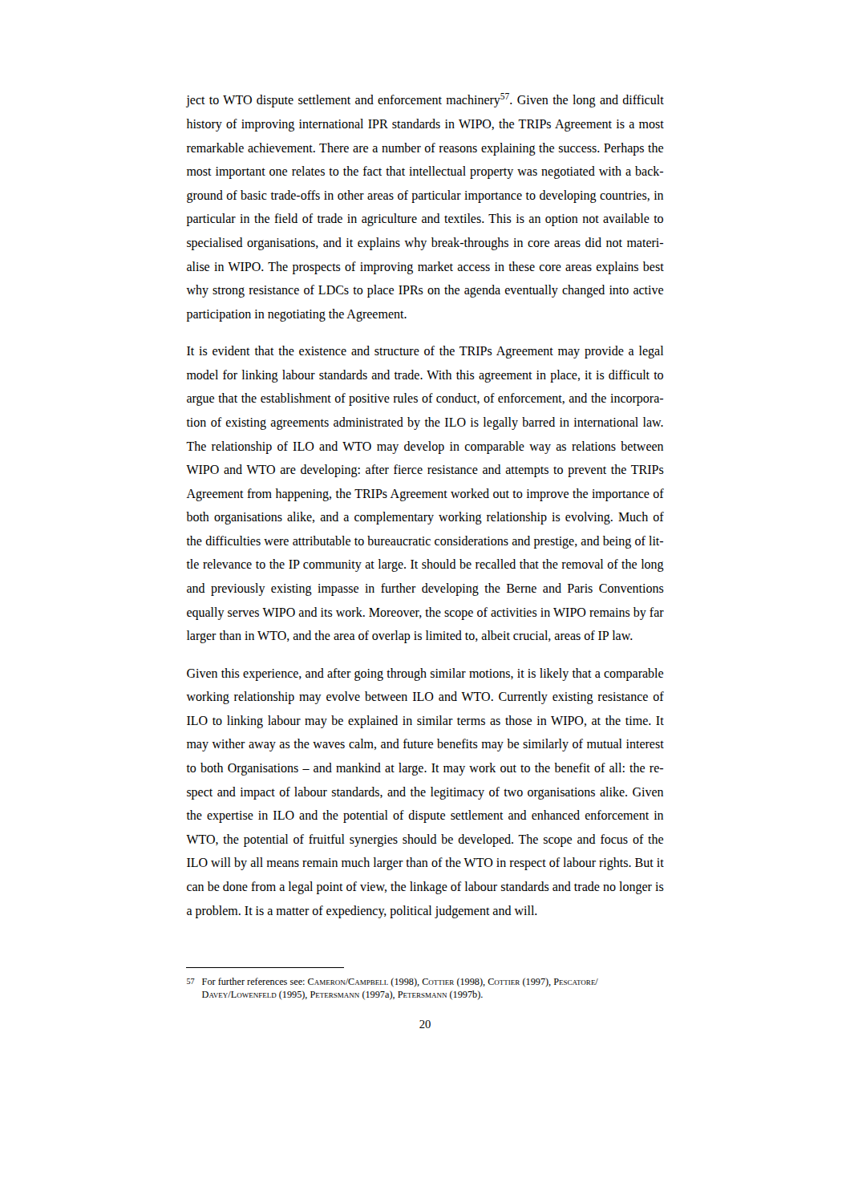ject to WTO dispute settlement and enforcement machinery57. Given the long and difficult history of improving international IPR standards in WIPO, the TRIPs Agreement is a most remarkable achievement. There are a number of reasons explaining the success. Perhaps the most important one relates to the fact that intellectual property was negotiated with a background of basic trade-offs in other areas of particular importance to developing countries, in particular in the field of trade in agriculture and textiles. This is an option not available to specialised organisations, and it explains why break-throughs in core areas did not materialise in WIPO. The prospects of improving market access in these core areas explains best why strong resistance of LDCs to place IPRs on the agenda eventually changed into active participation in negotiating the Agreement.
It is evident that the existence and structure of the TRIPs Agreement may provide a legal model for linking labour standards and trade. With this agreement in place, it is difficult to argue that the establishment of positive rules of conduct, of enforcement, and the incorporation of existing agreements administrated by the ILO is legally barred in international law. The relationship of ILO and WTO may develop in comparable way as relations between WIPO and WTO are developing: after fierce resistance and attempts to prevent the TRIPs Agreement from happening, the TRIPs Agreement worked out to improve the importance of both organisations alike, and a complementary working relationship is evolving. Much of the difficulties were attributable to bureaucratic considerations and prestige, and being of little relevance to the IP community at large. It should be recalled that the removal of the long and previously existing impasse in further developing the Berne and Paris Conventions equally serves WIPO and its work. Moreover, the scope of activities in WIPO remains by far larger than in WTO, and the area of overlap is limited to, albeit crucial, areas of IP law.
Given this experience, and after going through similar motions, it is likely that a comparable working relationship may evolve between ILO and WTO. Currently existing resistance of ILO to linking labour may be explained in similar terms as those in WIPO, at the time. It may wither away as the waves calm, and future benefits may be similarly of mutual interest to both Organisations – and mankind at large. It may work out to the benefit of all: the respect and impact of labour standards, and the legitimacy of two organisations alike. Given the expertise in ILO and the potential of dispute settlement and enhanced enforcement in WTO, the potential of fruitful synergies should be developed. The scope and focus of the ILO will by all means remain much larger than of the WTO in respect of labour rights. But it can be done from a legal point of view, the linkage of labour standards and trade no longer is a problem. It is a matter of expediency, political judgement and will.
57
For further references see: Cameron/Campbell (1998), Cottier (1998), Cottier (1997), Pescatore/ Davey/Lowenfeld (1995), Petersmann (1997a), Petersmann (1997b).
20